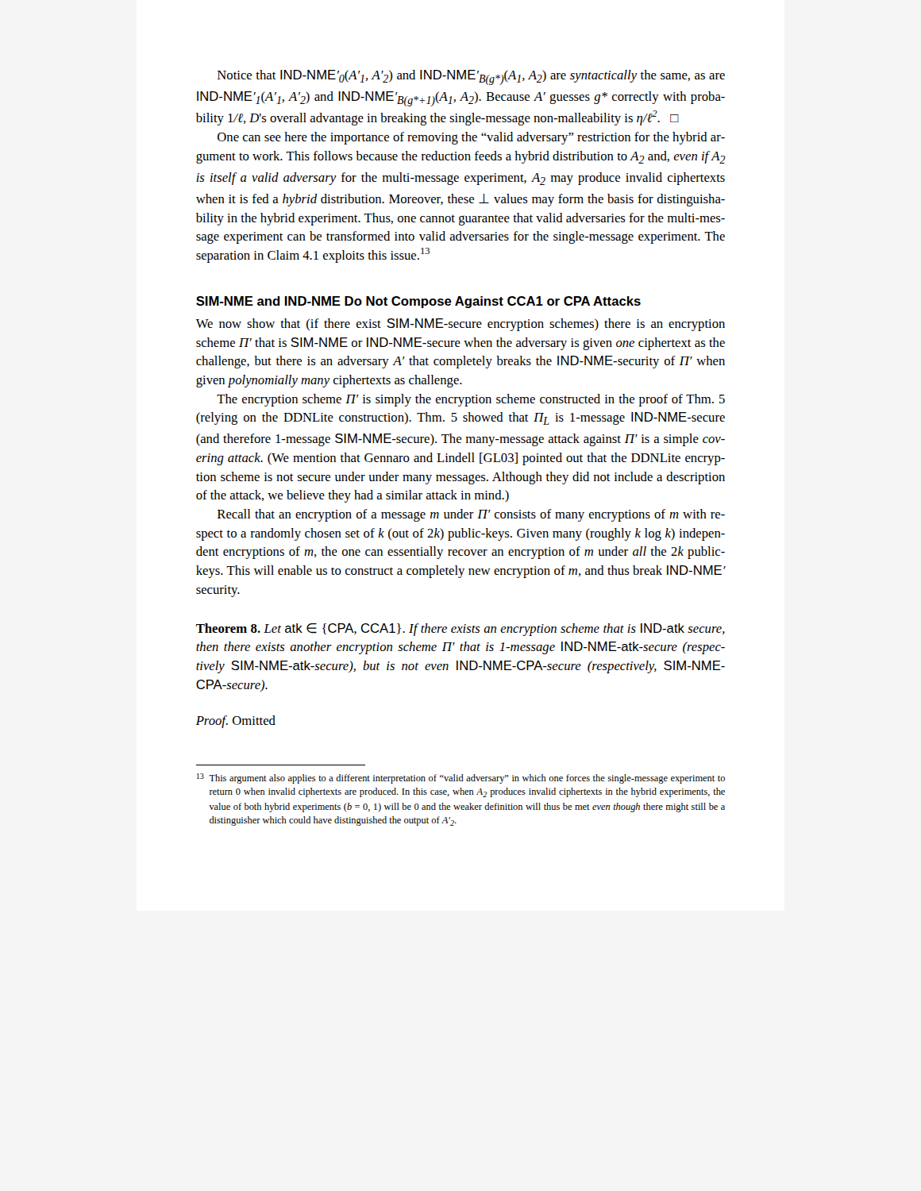Notice that IND-NME′0(A′1, A′2) and IND-NME′B(g*)(A1, A2) are syntactically the same, as are IND-NME′1(A′1, A′2) and IND-NME′B(g*+1)(A1, A2). Because A′ guesses g* correctly with probability 1/ℓ, D's overall advantage in breaking the single-message non-malleability is η/ℓ2. □
One can see here the importance of removing the “valid adversary” restriction for the hybrid argument to work. This follows because the reduction feeds a hybrid distribution to A2 and, even if A2 is itself a valid adversary for the multi-message experiment, A2 may produce invalid ciphertexts when it is fed a hybrid distribution. Moreover, these ⊥ values may form the basis for distinguishability in the hybrid experiment. Thus, one cannot guarantee that valid adversaries for the multi-message experiment can be transformed into valid adversaries for the single-message experiment. The separation in Claim 4.1 exploits this issue.13
SIM-NME and IND-NME Do Not Compose Against CCA1 or CPA Attacks
We now show that (if there exist SIM-NME-secure encryption schemes) there is an encryption scheme Π′ that is SIM-NME or IND-NME-secure when the adversary is given one ciphertext as the challenge, but there is an adversary A′ that completely breaks the IND-NME-security of Π′ when given polynomially many ciphertexts as challenge.
The encryption scheme Π′ is simply the encryption scheme constructed in the proof of Thm. 5 (relying on the DDNLite construction). Thm. 5 showed that ΠL is 1-message IND-NME-secure (and therefore 1-message SIM-NME-secure). The many-message attack against Π′ is a simple covering attack. (We mention that Gennaro and Lindell [GL03] pointed out that the DDNLite encryption scheme is not secure under under many messages. Although they did not include a description of the attack, we believe they had a similar attack in mind.)
Recall that an encryption of a message m under Π′ consists of many encryptions of m with respect to a randomly chosen set of k (out of 2k) public-keys. Given many (roughly k log k) independent encryptions of m, the one can essentially recover an encryption of m under all the 2k public-keys. This will enable us to construct a completely new encryption of m, and thus break IND-NME′ security.
Theorem 8. Let atk ∈ {CPA, CCA1}. If there exists an encryption scheme that is IND-atk secure, then there exists another encryption scheme Π′ that is 1-message IND-NME-atk-secure (respectively SIM-NME-atk-secure), but is not even IND-NME-CPA-secure (respectively, SIM-NME-CPA-secure).
Proof. Omitted
13 This argument also applies to a different interpretation of “valid adversary” in which one forces the single-message experiment to return 0 when invalid ciphertexts are produced. In this case, when A2 produces invalid ciphertexts in the hybrid experiments, the value of both hybrid experiments (b = 0, 1) will be 0 and the weaker definition will thus be met even though there might still be a distinguisher which could have distinguished the output of A′2.